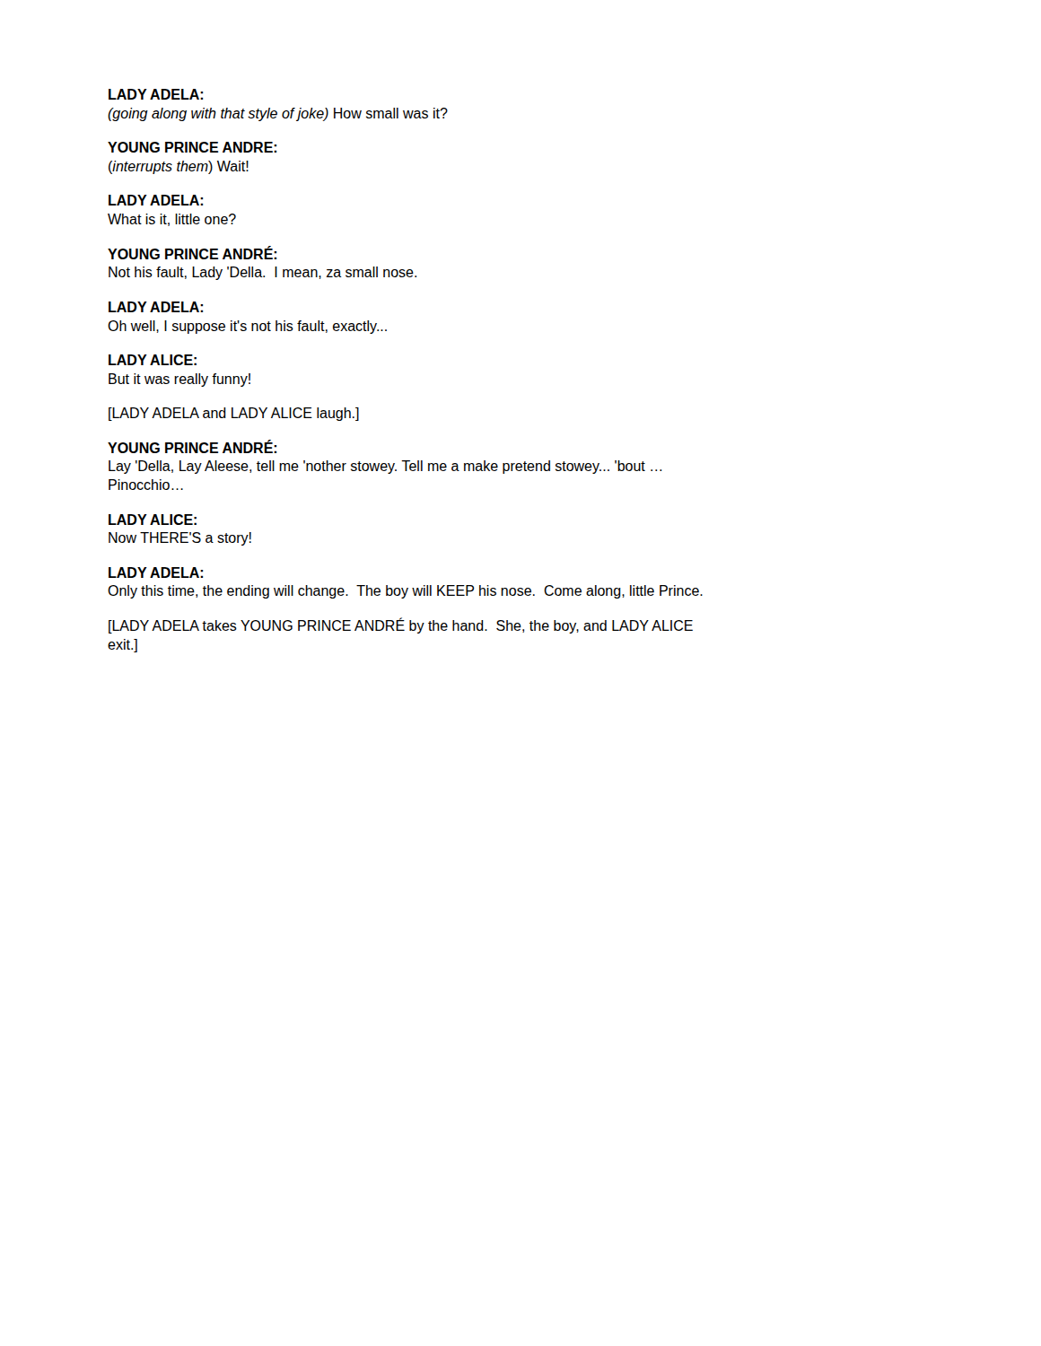LADY ADELA:
(going along with that style of joke) How small was it?
YOUNG PRINCE ANDRE:
(interrupts them) Wait!
LADY ADELA:
What is it, little one?
YOUNG PRINCE ANDRÉ:
Not his fault, Lady 'Della. I mean, za small nose.
LADY ADELA:
Oh well, I suppose it's not his fault, exactly...
LADY ALICE:
But it was really funny!
[LADY ADELA and LADY ALICE laugh.]
YOUNG PRINCE ANDRÉ:
Lay 'Della, Lay Aleese, tell me 'nother stowey. Tell me a make pretend stowey... 'bout … Pinocchio…
LADY ALICE:
Now THERE'S a story!
LADY ADELA:
Only this time, the ending will change. The boy will KEEP his nose. Come along, little Prince.
[LADY ADELA takes YOUNG PRINCE ANDRÉ by the hand. She, the boy, and LADY ALICE exit.]